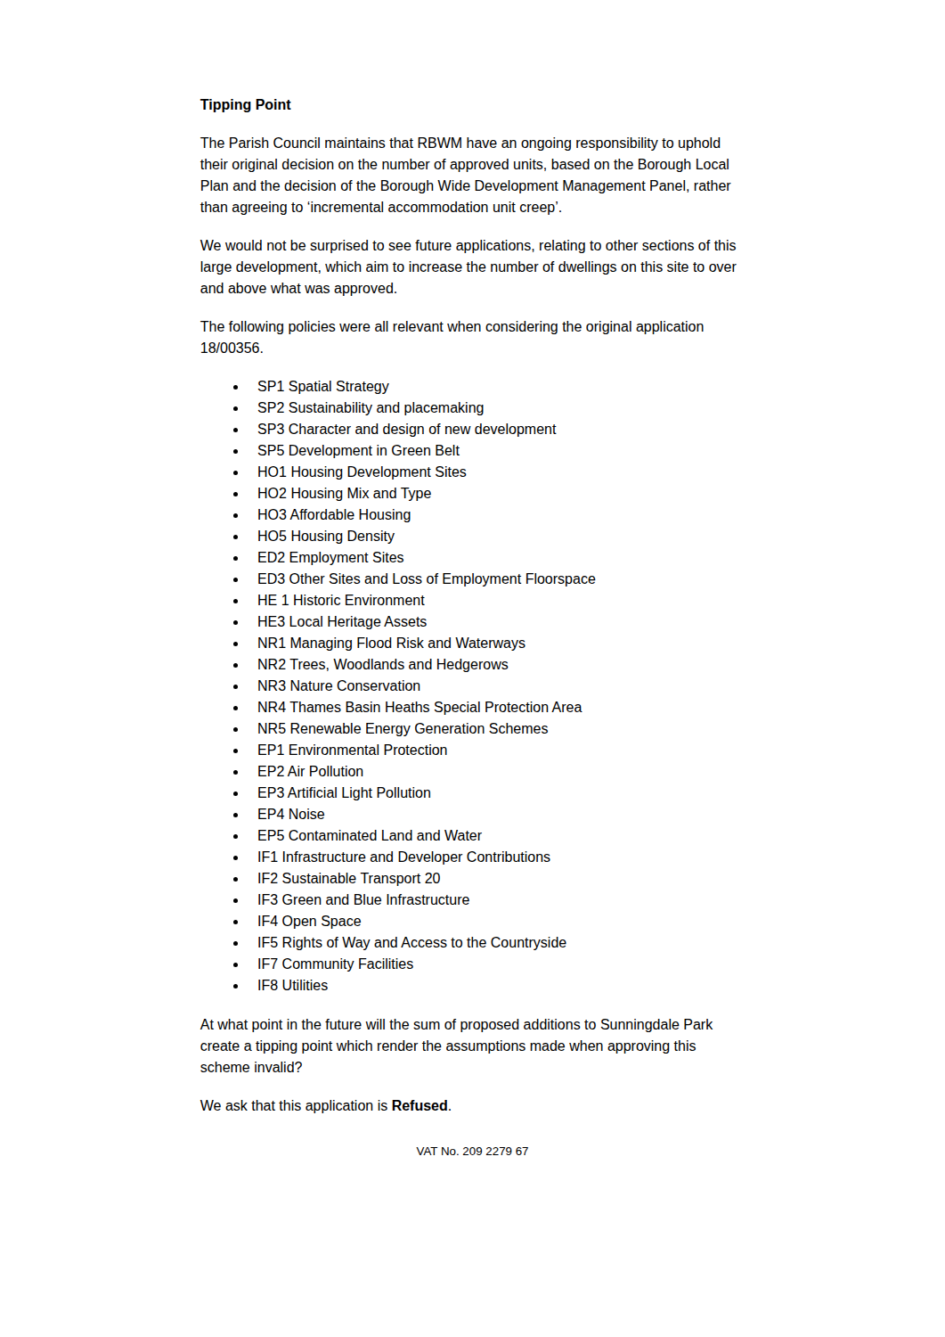Tipping Point
The Parish Council maintains that RBWM have an ongoing responsibility to uphold their original decision on the number of approved units, based on the Borough Local Plan and the decision of the Borough Wide Development Management Panel, rather than agreeing to ‘incremental accommodation unit creep’.
We would not be surprised to see future applications, relating to other sections of this large development, which aim to increase the number of dwellings on this site to over and above what was approved.
The following policies were all relevant when considering the original application 18/00356.
SP1 Spatial Strategy
SP2 Sustainability and placemaking
SP3 Character and design of new development
SP5 Development in Green Belt
HO1 Housing Development Sites
HO2 Housing Mix and Type
HO3 Affordable Housing
HO5 Housing Density
ED2 Employment Sites
ED3 Other Sites and Loss of Employment Floorspace
HE 1 Historic Environment
HE3 Local Heritage Assets
NR1 Managing Flood Risk and Waterways
NR2 Trees, Woodlands and Hedgerows
NR3 Nature Conservation
NR4 Thames Basin Heaths Special Protection Area
NR5 Renewable Energy Generation Schemes
EP1 Environmental Protection
EP2 Air Pollution
EP3 Artificial Light Pollution
EP4 Noise
EP5 Contaminated Land and Water
IF1 Infrastructure and Developer Contributions
IF2 Sustainable Transport 20
IF3 Green and Blue Infrastructure
IF4 Open Space
IF5 Rights of Way and Access to the Countryside
IF7 Community Facilities
IF8 Utilities
At what point in the future will the sum of proposed additions to Sunningdale Park create a tipping point which render the assumptions made when approving this scheme invalid?
We ask that this application is Refused.
VAT No. 209 2279 67